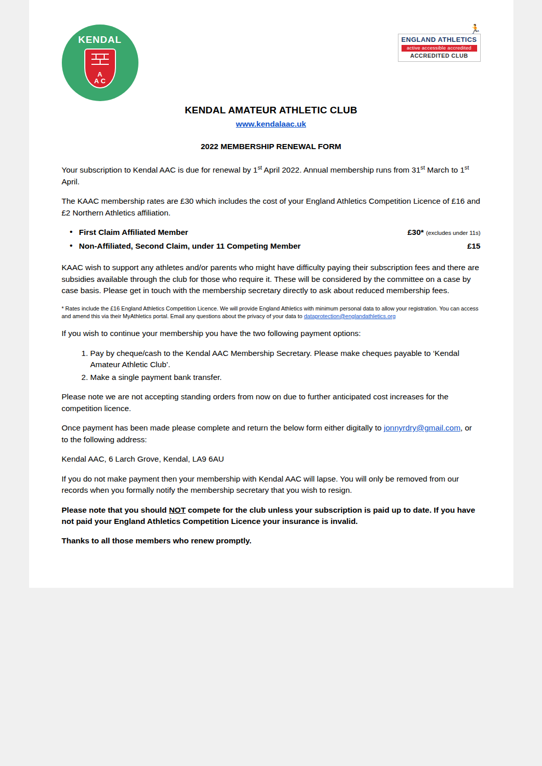KENDAL
A
A C
🏃
ENGLAND ATHLETICS
active accessible accredited
ACCREDITED CLUB
KENDAL AMATEUR ATHLETIC CLUB
www.kendalaac.uk
2022 MEMBERSHIP RENEWAL FORM
Your subscription to Kendal AAC is due for renewal by 1st April 2022. Annual membership runs from 31st March to 1st April.
The KAAC membership rates are £30 which includes the cost of your England Athletics Competition Licence of £16 and £2 Northern Athletics affiliation.
First Claim Affiliated Member £30* (excludes under 11s)
Non-Affiliated, Second Claim, under 11 Competing Member £15
KAAC wish to support any athletes and/or parents who might have difficulty paying their subscription fees and there are subsidies available through the club for those who require it. These will be considered by the committee on a case by case basis. Please get in touch with the membership secretary directly to ask about reduced membership fees.
* Rates include the £16 England Athletics Competition Licence. We will provide England Athletics with minimum personal data to allow your registration. You can access and amend this via their MyAthletics portal. Email any questions about the privacy of your data to dataprotection@englandathletics.org
If you wish to continue your membership you have the two following payment options:
Pay by cheque/cash to the Kendal AAC Membership Secretary. Please make cheques payable to ‘Kendal Amateur Athletic Club’.
Make a single payment bank transfer.
Please note we are not accepting standing orders from now on due to further anticipated cost increases for the competition licence.
Once payment has been made please complete and return the below form either digitally to jonnyrdry@gmail.com, or to the following address:
Kendal AAC, 6 Larch Grove, Kendal, LA9 6AU
If you do not make payment then your membership with Kendal AAC will lapse. You will only be removed from our records when you formally notify the membership secretary that you wish to resign.
Please note that you should NOT compete for the club unless your subscription is paid up to date. If you have not paid your England Athletics Competition Licence your insurance is invalid.
Thanks to all those members who renew promptly.